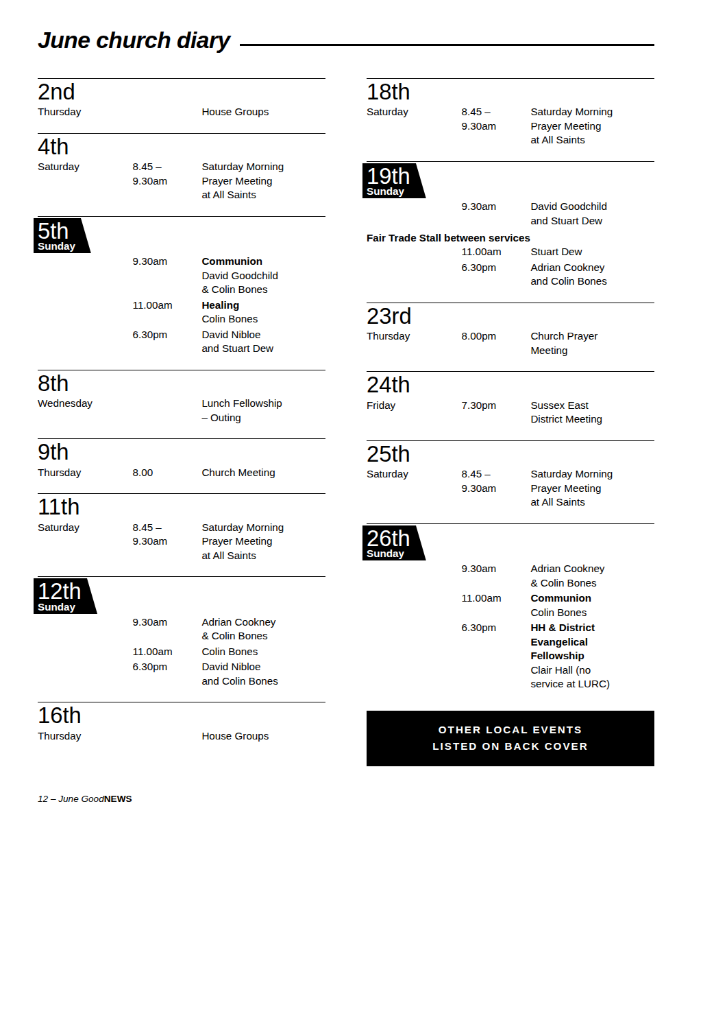June church diary
2nd
| Thursday | | House Groups |
4th
| Saturday | 8.45 – 9.30am | Saturday Morning Prayer Meeting at All Saints |
5th Sunday
| | 9.30am | Communion David Goodchild & Colin Bones |
| | 11.00am | Healing Colin Bones |
| | 6.30pm | David Nibloe and Stuart Dew |
8th
| Wednesday | | Lunch Fellowship – Outing |
9th
| Thursday | 8.00 | Church Meeting |
11th
| Saturday | 8.45 – 9.30am | Saturday Morning Prayer Meeting at All Saints |
12th Sunday
| | 9.30am | Adrian Cookney & Colin Bones |
| | 11.00am | Colin Bones |
| | 6.30pm | David Nibloe and Colin Bones |
16th
| Thursday | | House Groups |
18th
| Saturday | 8.45 – 9.30am | Saturday Morning Prayer Meeting at All Saints |
19th Sunday
| | 9.30am | David Goodchild and Stuart Dew |
Fair Trade Stall between services
| | 11.00am | Stuart Dew |
| | 6.30pm | Adrian Cookney and Colin Bones |
23rd
| Thursday | 8.00pm | Church Prayer Meeting |
24th
| Friday | 7.30pm | Sussex East District Meeting |
25th
| Saturday | 8.45 – 9.30am | Saturday Morning Prayer Meeting at All Saints |
26th Sunday
| | 9.30am | Adrian Cookney & Colin Bones |
| | 11.00am | Communion Colin Bones |
| | 6.30pm | HH & District Evangelical Fellowship Clair Hall (no service at LURC) |
OTHER LOCAL EVENTS
LISTED ON BACK COVER
12 – June GoodNEWS